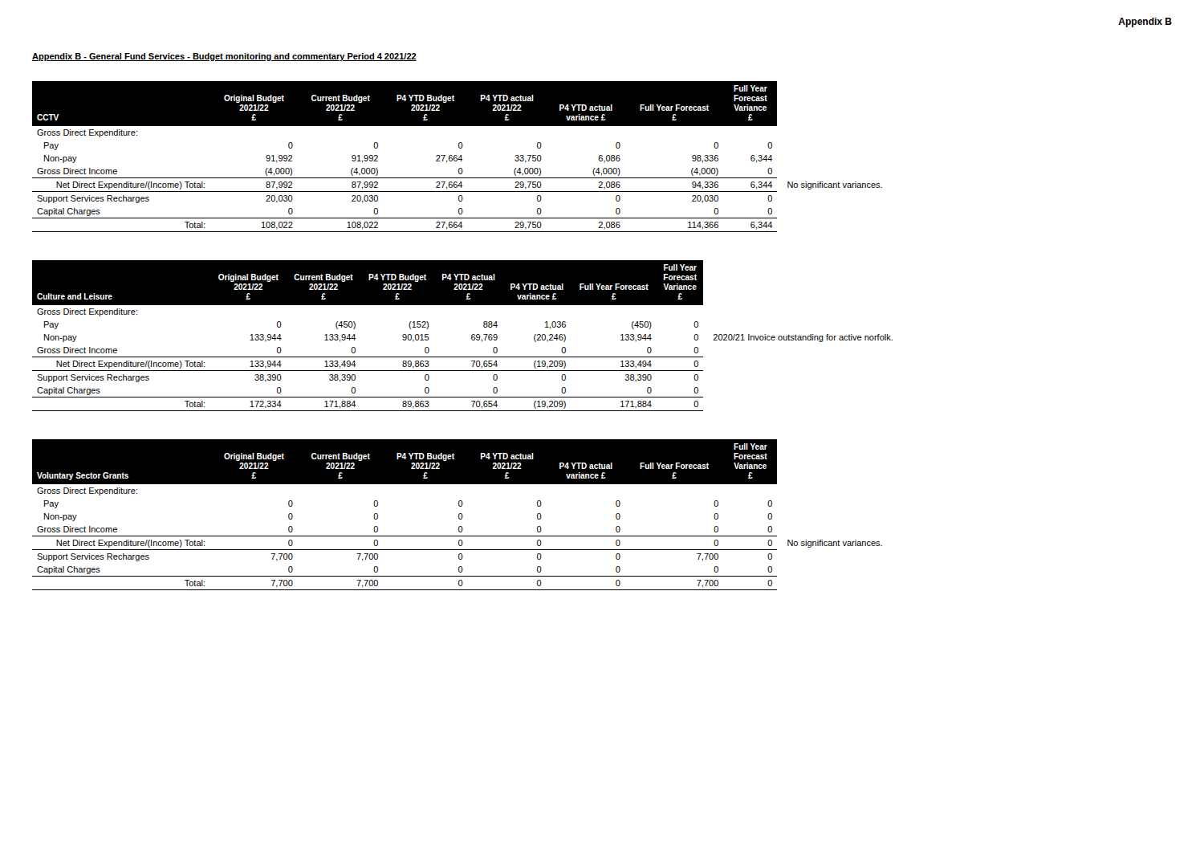Appendix B
Appendix B - General Fund Services - Budget monitoring and commentary Period 4 2021/22
| CCTV | Original Budget 2021/22 £ | Current Budget 2021/22 £ | P4 YTD Budget 2021/22 £ | P4 YTD actual 2021/22 £ | P4 YTD actual variance £ | Full Year Forecast £ | Full Year Forecast Variance £ | |
| --- | --- | --- | --- | --- | --- | --- | --- | --- |
| Gross Direct Expenditure: | | | | | | | | |
| Pay | 0 | 0 | 0 | 0 | 0 | 0 | 0 | |
| Non-pay | 91,992 | 91,992 | 27,664 | 33,750 | 6,086 | 98,336 | 6,344 | |
| Gross Direct Income | (4,000) | (4,000) | 0 | (4,000) | (4,000) | (4,000) | 0 | |
| Net Direct Expenditure/(Income) Total: | 87,992 | 87,992 | 27,664 | 29,750 | 2,086 | 94,336 | 6,344 | No significant variances. |
| Support Services Recharges | 20,030 | 20,030 | 0 | 0 | 0 | 20,030 | 0 | |
| Capital Charges | 0 | 0 | 0 | 0 | 0 | 0 | 0 | |
| Total: | 108,022 | 108,022 | 27,664 | 29,750 | 2,086 | 114,366 | 6,344 | |
| Culture and Leisure | Original Budget 2021/22 £ | Current Budget 2021/22 £ | P4 YTD Budget 2021/22 £ | P4 YTD actual 2021/22 £ | P4 YTD actual variance £ | Full Year Forecast £ | Full Year Forecast Variance £ | |
| --- | --- | --- | --- | --- | --- | --- | --- | --- |
| Gross Direct Expenditure: | | | | | | | | |
| Pay | 0 | (450) | (152) | 884 | 1,036 | (450) | 0 | |
| Non-pay | 133,944 | 133,944 | 90,015 | 69,769 | (20,246) | 133,944 | 0 | 2020/21 Invoice outstanding for active norfolk. |
| Gross Direct Income | 0 | 0 | 0 | 0 | 0 | 0 | 0 | |
| Net Direct Expenditure/(Income) Total: | 133,944 | 133,494 | 89,863 | 70,654 | (19,209) | 133,494 | 0 | |
| Support Services Recharges | 38,390 | 38,390 | 0 | 0 | 0 | 38,390 | 0 | |
| Capital Charges | 0 | 0 | 0 | 0 | 0 | 0 | 0 | |
| Total: | 172,334 | 171,884 | 89,863 | 70,654 | (19,209) | 171,884 | 0 | |
| Voluntary Sector Grants | Original Budget 2021/22 £ | Current Budget 2021/22 £ | P4 YTD Budget 2021/22 £ | P4 YTD actual 2021/22 £ | P4 YTD actual variance £ | Full Year Forecast £ | Full Year Forecast Variance £ | |
| --- | --- | --- | --- | --- | --- | --- | --- | --- |
| Gross Direct Expenditure: | | | | | | | | |
| Pay | 0 | 0 | 0 | 0 | 0 | 0 | 0 | |
| Non-pay | 0 | 0 | 0 | 0 | 0 | 0 | 0 | |
| Gross Direct Income | 0 | 0 | 0 | 0 | 0 | 0 | 0 | |
| Net Direct Expenditure/(Income) Total: | 0 | 0 | 0 | 0 | 0 | 0 | 0 | No significant variances. |
| Support Services Recharges | 7,700 | 7,700 | 0 | 0 | 0 | 7,700 | 0 | |
| Capital Charges | 0 | 0 | 0 | 0 | 0 | 0 | 0 | |
| Total: | 7,700 | 7,700 | 0 | 0 | 0 | 7,700 | 0 | |